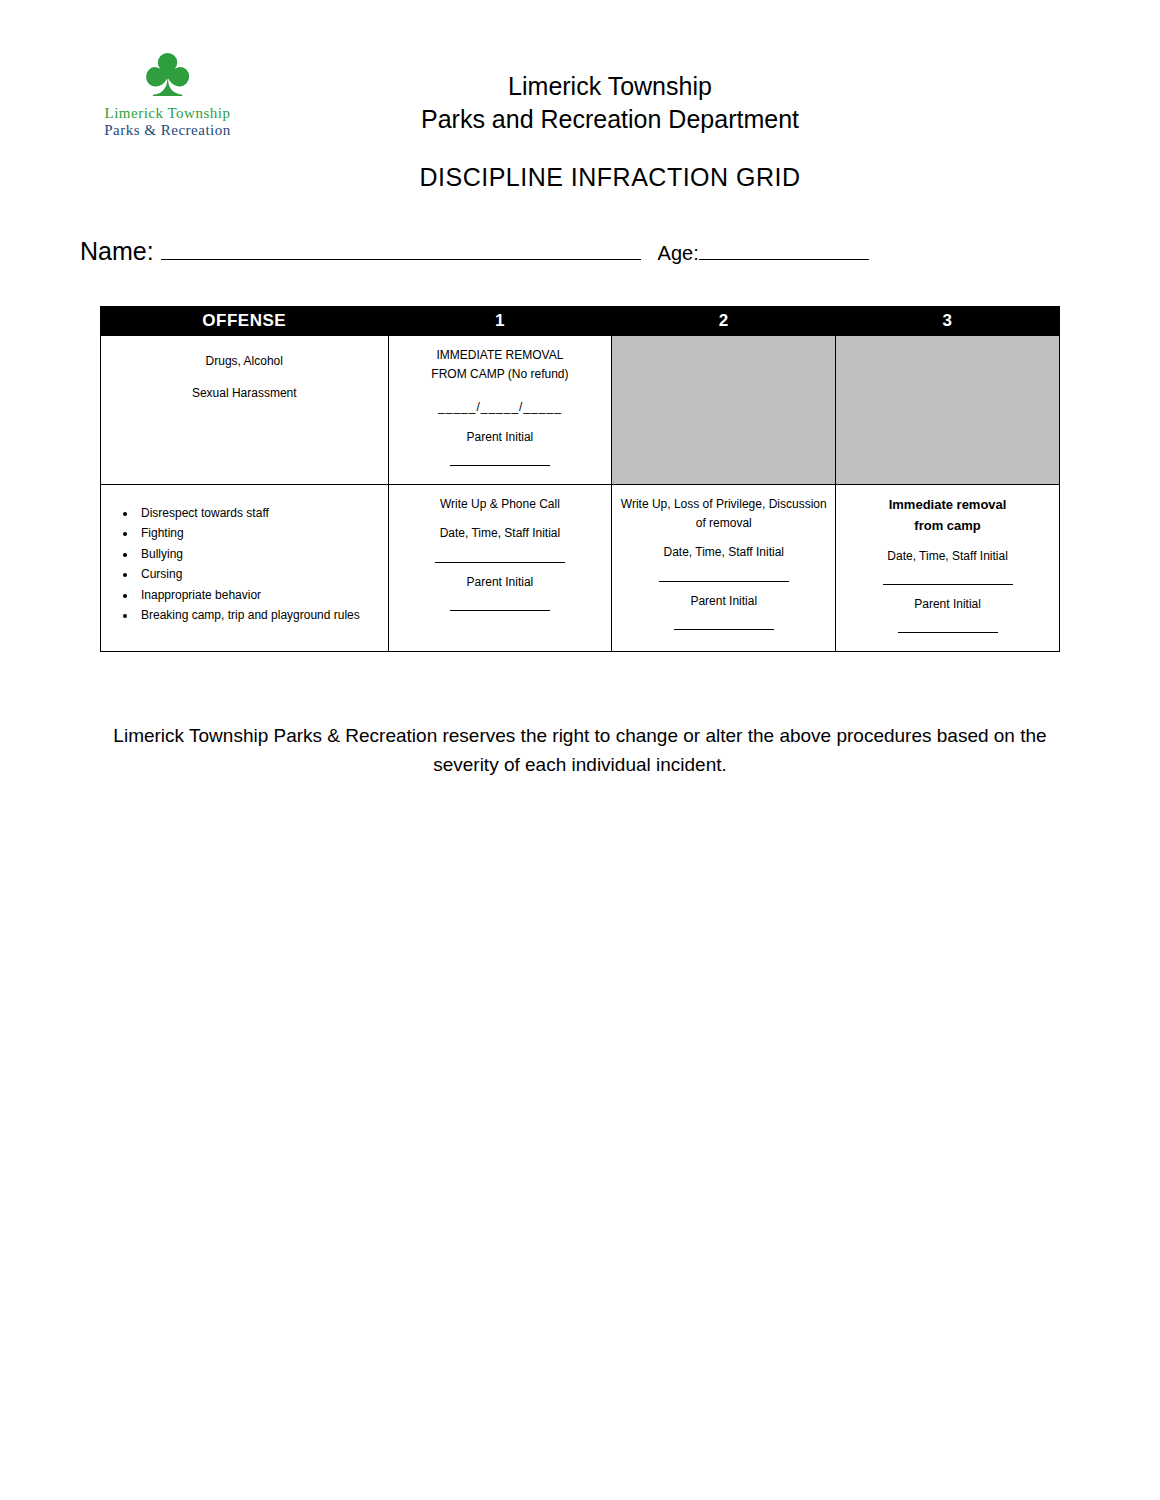♣
Limerick Township
Parks & Recreation
Limerick Township
Parks and Recreation Department
DISCIPLINE INFRACTION GRID
Name: Age:
| OFFENSE | 1 | 2 | 3 |
| --- | --- | --- | --- |
| Drugs, Alcohol Sexual Harassment | IMMEDIATE REMOVAL FROM CAMP (No refund) _____/_____/_____ Parent Initial | | |
| Disrespect towards staff Fighting Bullying Cursing Inappropriate behavior Breaking camp, trip and playground rules | Write Up & Phone Call Date, Time, Staff Initial Parent Initial | Write Up, Loss of Privilege, Discussion of removal Date, Time, Staff Initial Parent Initial | Immediate removal from camp Date, Time, Staff Initial Parent Initial |
Limerick Township Parks & Recreation reserves the right to change or alter the above procedures based on the severity of each individual incident.